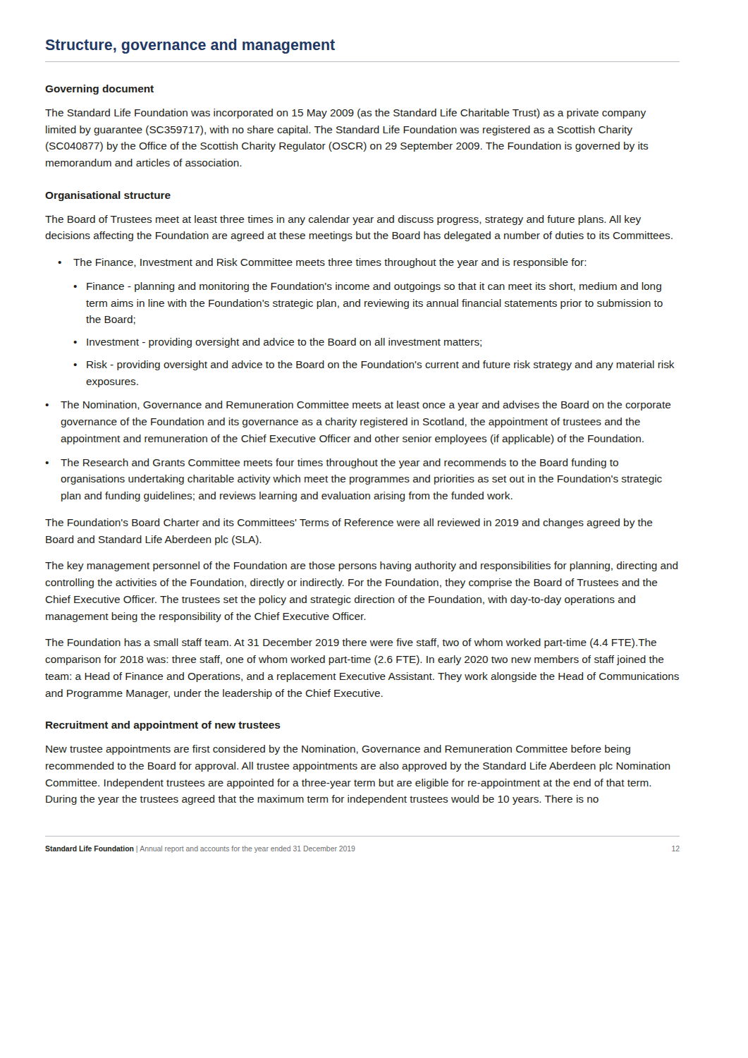Structure, governance and management
Governing document
The Standard Life Foundation was incorporated on 15 May 2009 (as the Standard Life Charitable Trust) as a private company limited by guarantee (SC359717), with no share capital. The Standard Life Foundation was registered as a Scottish Charity (SC040877) by the Office of the Scottish Charity Regulator (OSCR) on 29 September 2009. The Foundation is governed by its memorandum and articles of association.
Organisational structure
The Board of Trustees meet at least three times in any calendar year and discuss progress, strategy and future plans. All key decisions affecting the Foundation are agreed at these meetings but the Board has delegated a number of duties to its Committees.
The Finance, Investment and Risk Committee meets three times throughout the year and is responsible for:
Finance - planning and monitoring the Foundation's income and outgoings so that it can meet its short, medium and long term aims in line with the Foundation's strategic plan, and reviewing its annual financial statements prior to submission to the Board;
Investment - providing oversight and advice to the Board on all investment matters;
Risk - providing oversight and advice to the Board on the Foundation's current and future risk strategy and any material risk exposures.
The Nomination, Governance and Remuneration Committee meets at least once a year and advises the Board on the corporate governance of the Foundation and its governance as a charity registered in Scotland, the appointment of trustees and the appointment and remuneration of the Chief Executive Officer and other senior employees (if applicable) of the Foundation.
The Research and Grants Committee meets four times throughout the year and recommends to the Board funding to organisations undertaking charitable activity which meet the programmes and priorities as set out in the Foundation's strategic plan and funding guidelines; and reviews learning and evaluation arising from the funded work.
The Foundation's Board Charter and its Committees' Terms of Reference were all reviewed in 2019 and changes agreed by the Board and Standard Life Aberdeen plc (SLA).
The key management personnel of the Foundation are those persons having authority and responsibilities for planning, directing and controlling the activities of the Foundation, directly or indirectly. For the Foundation, they comprise the Board of Trustees and the Chief Executive Officer. The trustees set the policy and strategic direction of the Foundation, with day-to-day operations and management being the responsibility of the Chief Executive Officer.
The Foundation has a small staff team. At 31 December 2019 there were five staff, two of whom worked part-time (4.4 FTE).The comparison for 2018 was: three staff, one of whom worked part-time (2.6 FTE). In early 2020 two new members of staff joined the team: a Head of Finance and Operations, and a replacement Executive Assistant. They work alongside the Head of Communications and Programme Manager, under the leadership of the Chief Executive.
Recruitment and appointment of new trustees
New trustee appointments are first considered by the Nomination, Governance and Remuneration Committee before being recommended to the Board for approval. All trustee appointments are also approved by the Standard Life Aberdeen plc Nomination Committee. Independent trustees are appointed for a three-year term but are eligible for re-appointment at the end of that term. During the year the trustees agreed that the maximum term for independent trustees would be 10 years. There is no
Standard Life Foundation | Annual report and accounts for the year ended 31 December 2019
12